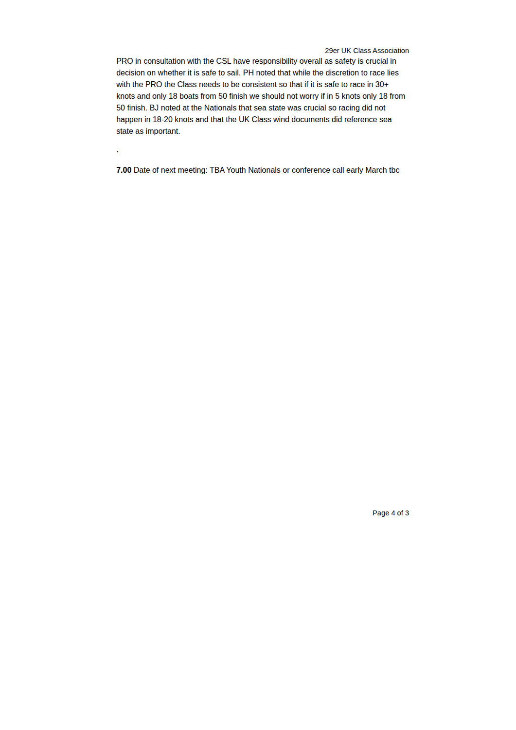29er UK Class Association
PRO in consultation with the CSL have responsibility overall as safety is crucial in decision on whether it is safe to sail. PH noted that while the discretion to race lies with the PRO the Class needs to be consistent so that if it is safe to race in 30+ knots and only 18 boats from 50 finish we should not worry if in 5 knots only 18 from 50 finish. BJ noted at the Nationals that sea state was crucial so racing did not happen in 18-20 knots and that the UK Class wind documents did reference sea state as important.
.
7.00 Date of next meeting: TBA Youth Nationals or conference call early March tbc
Page 4 of 3